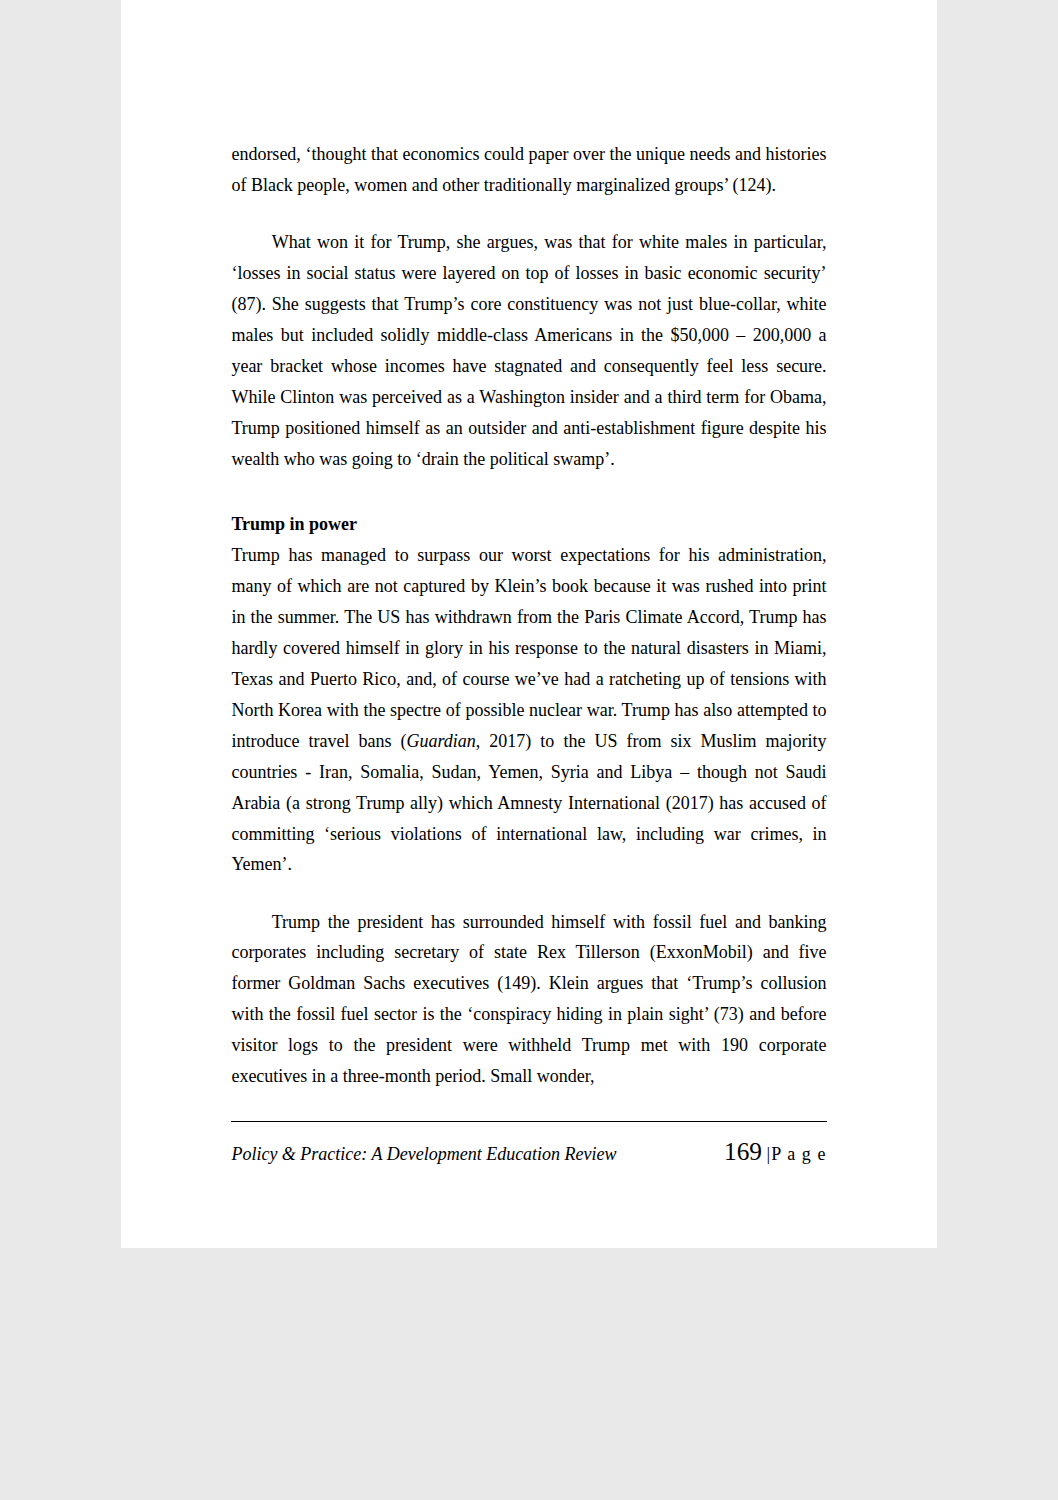endorsed, ‘thought that economics could paper over the unique needs and histories of Black people, women and other traditionally marginalized groups’ (124).
What won it for Trump, she argues, was that for white males in particular, ‘losses in social status were layered on top of losses in basic economic security’ (87). She suggests that Trump’s core constituency was not just blue-collar, white males but included solidly middle-class Americans in the $50,000 – 200,000 a year bracket whose incomes have stagnated and consequently feel less secure. While Clinton was perceived as a Washington insider and a third term for Obama, Trump positioned himself as an outsider and anti-establishment figure despite his wealth who was going to ‘drain the political swamp’.
Trump in power
Trump has managed to surpass our worst expectations for his administration, many of which are not captured by Klein’s book because it was rushed into print in the summer. The US has withdrawn from the Paris Climate Accord, Trump has hardly covered himself in glory in his response to the natural disasters in Miami, Texas and Puerto Rico, and, of course we’ve had a ratcheting up of tensions with North Korea with the spectre of possible nuclear war. Trump has also attempted to introduce travel bans (Guardian, 2017) to the US from six Muslim majority countries - Iran, Somalia, Sudan, Yemen, Syria and Libya – though not Saudi Arabia (a strong Trump ally) which Amnesty International (2017) has accused of committing ‘serious violations of international law, including war crimes, in Yemen’.
Trump the president has surrounded himself with fossil fuel and banking corporates including secretary of state Rex Tillerson (ExxonMobil) and five former Goldman Sachs executives (149). Klein argues that ‘Trump’s collusion with the fossil fuel sector is the ‘conspiracy hiding in plain sight’ (73) and before visitor logs to the president were withheld Trump met with 190 corporate executives in a three-month period. Small wonder,
Policy & Practice: A Development Education Review 169 |P a g e